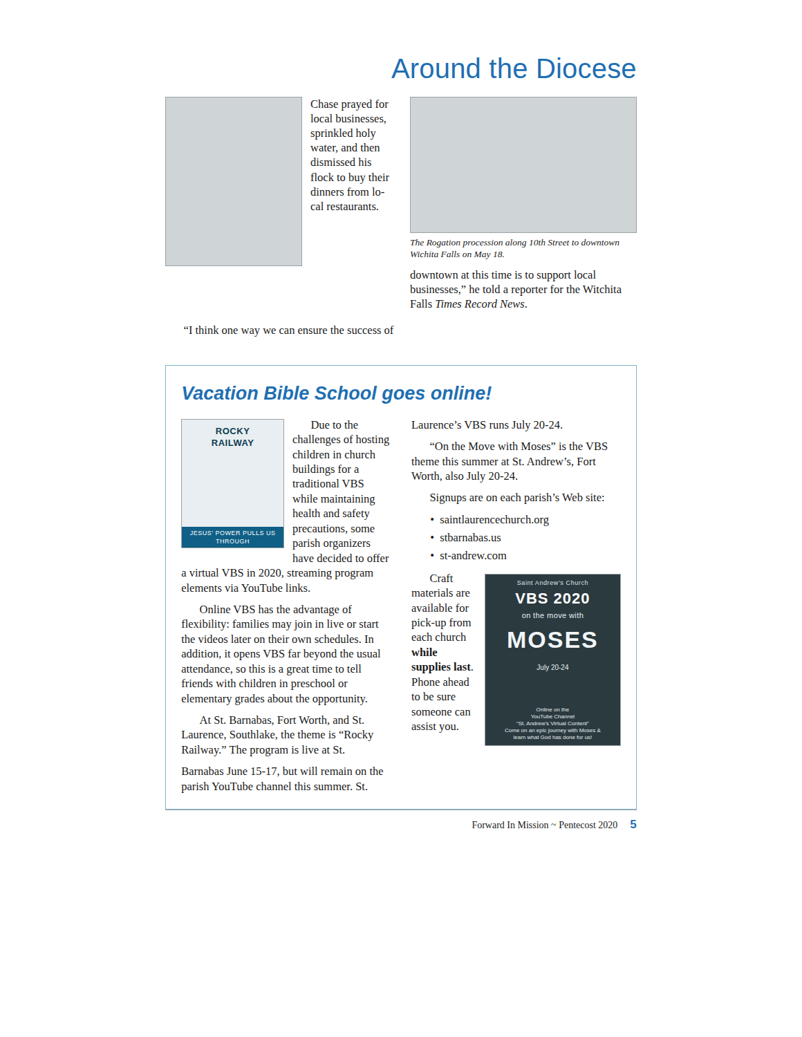Around the Diocese
Chase prayed for local businesses, sprinkled holy water, and then dismissed his flock to buy their dinners from local restaurants.
The Rogation procession along 10th Street to downtown Wichita Falls on May 18.
downtown at this time is to support local businesses,” he told a reporter for the Witchita Falls Times Record News.
“I think one way we can ensure the success of
Vacation Bible School goes online!
ROCKY
RAILWAY
Jesus’ Power Pulls Us Through
Due to the challenges of hosting children in church buildings for a traditional VBS while maintaining health and safety precautions, some parish organizers have decided to offer a virtual VBS in 2020, streaming program elements via YouTube links.
Online VBS has the advantage of flexibility: families may join in live or start the videos later on their own schedules. In addition, it opens VBS far beyond the usual attendance, so this is a great time to tell friends with children in preschool or elementary grades about the opportunity.
At St. Barnabas, Fort Worth, and St. Laurence, Southlake, the theme is “Rocky Railway.” The program is live at St.
Barnabas June 15-17, but will remain on the parish YouTube channel this summer. St. Laurence’s VBS runs July 20-24.
“On the Move with Moses” is the VBS theme this summer at St. Andrew’s, Fort Worth, also July 20-24.
Signups are on each parish’s Web site:
saintlaurencechurch.org
stbarnabas.us
st-andrew.com
Saint Andrew’s Church
VBS 2020
on the move with
MOSES
July 20-24
Online on the
YouTube Channel
“St. Andrew’s Virtual Content”
Come on an epic journey with Moses &
learn what God has done for us!
Craft materials are available for pick-up from each church while supplies last. Phone ahead to be sure someone can assist you.
Forward In Mission ~ Pentecost 2020
5